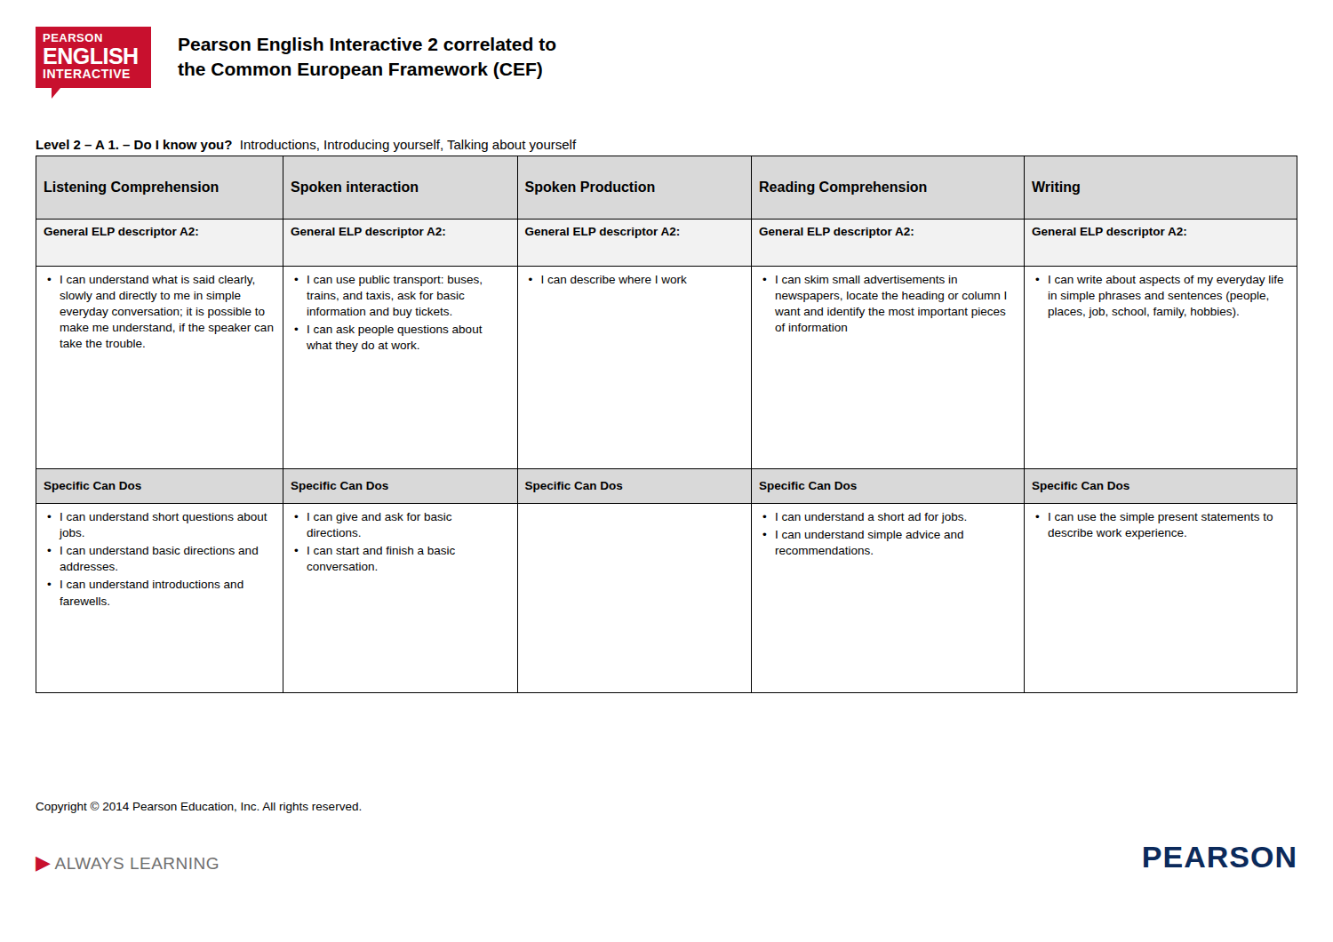PEARSON
ENGLISH
INTERACTIVE
Pearson English Interactive 2 correlated to
the Common European Framework (CEF)
Level 2 – A 1. – Do I know you? Introductions, Introducing yourself, Talking about yourself
| Listening Comprehension | Spoken interaction | Spoken Production | Reading Comprehension | Writing |
| --- | --- | --- | --- | --- |
| General ELP descriptor A2: | General ELP descriptor A2: | General ELP descriptor A2: | General ELP descriptor A2: | General ELP descriptor A2: |
| I can understand what is said clearly, slowly and directly to me in simple everyday conversation; it is possible to make me understand, if the speaker can take the trouble. | I can use public transport: buses, trains, and taxis, ask for basic information and buy tickets. I can ask people questions about what they do at work. | I can describe where I work | I can skim small advertisements in newspapers, locate the heading or column I want and identify the most important pieces of information | I can write about aspects of my everyday life in simple phrases and sentences (people, places, job, school, family, hobbies). |
| Specific Can Dos | Specific Can Dos | Specific Can Dos | Specific Can Dos | Specific Can Dos |
| I can understand short questions about jobs. I can understand basic directions and addresses. I can understand introductions and farewells. | I can give and ask for basic directions. I can start and finish a basic conversation. | | I can understand a short ad for jobs. I can understand simple advice and recommendations. | I can use the simple present statements to describe work experience. |
Copyright © 2014 Pearson Education, Inc. All rights reserved.
▶ALWAYS LEARNING
PEARSON